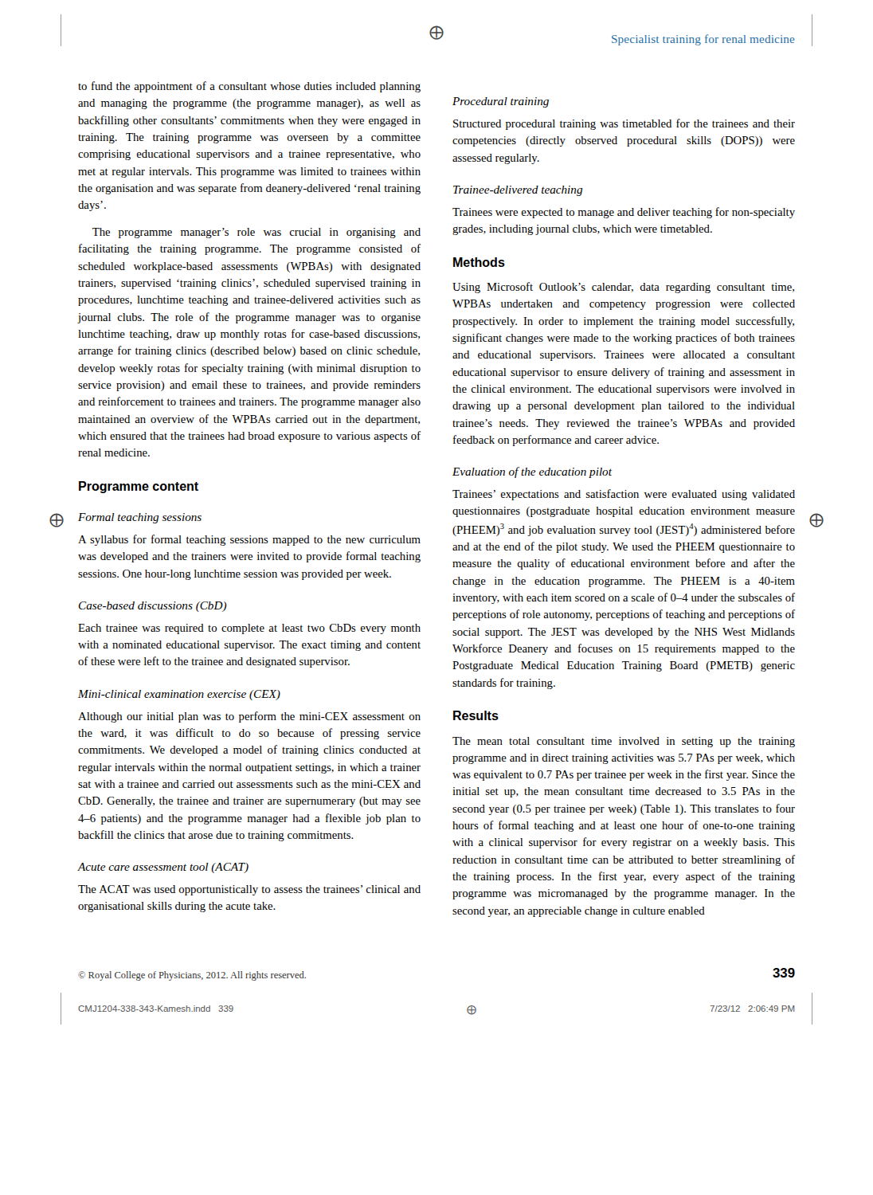⨁
⨁
⨁
Specialist training for renal medicine
to fund the appointment of a consultant whose duties included planning and managing the programme (the programme manager), as well as backfilling other consultants’ commitments when they were engaged in training. The training programme was overseen by a committee comprising educational supervisors and a trainee representative, who met at regular intervals. This programme was limited to trainees within the organisation and was separate from deanery-delivered ‘renal training days’.
The programme manager’s role was crucial in organising and facilitating the training programme. The programme consisted of scheduled workplace-based assessments (WPBAs) with designated trainers, supervised ‘training clinics’, scheduled supervised training in procedures, lunchtime teaching and trainee-delivered activities such as journal clubs. The role of the programme manager was to organise lunchtime teaching, draw up monthly rotas for case-based discussions, arrange for training clinics (described below) based on clinic schedule, develop weekly rotas for specialty training (with minimal disruption to service provision) and email these to trainees, and provide reminders and reinforcement to trainees and trainers. The programme manager also maintained an overview of the WPBAs carried out in the department, which ensured that the trainees had broad exposure to various aspects of renal medicine.
Programme content
Formal teaching sessions
A syllabus for formal teaching sessions mapped to the new curriculum was developed and the trainers were invited to provide formal teaching sessions. One hour-long lunchtime session was provided per week.
Case-based discussions (CbD)
Each trainee was required to complete at least two CbDs every month with a nominated educational supervisor. The exact timing and content of these were left to the trainee and designated supervisor.
Mini-clinical examination exercise (CEX)
Although our initial plan was to perform the mini-CEX assessment on the ward, it was difficult to do so because of pressing service commitments. We developed a model of training clinics conducted at regular intervals within the normal outpatient settings, in which a trainer sat with a trainee and carried out assessments such as the mini-CEX and CbD. Generally, the trainee and trainer are supernumerary (but may see 4–6 patients) and the programme manager had a flexible job plan to backfill the clinics that arose due to training commitments.
Acute care assessment tool (ACAT)
The ACAT was used opportunistically to assess the trainees’ clinical and organisational skills during the acute take.
Procedural training
Structured procedural training was timetabled for the trainees and their competencies (directly observed procedural skills (DOPS)) were assessed regularly.
Trainee-delivered teaching
Trainees were expected to manage and deliver teaching for non-specialty grades, including journal clubs, which were timetabled.
Methods
Using Microsoft Outlook’s calendar, data regarding consultant time, WPBAs undertaken and competency progression were collected prospectively. In order to implement the training model successfully, significant changes were made to the working practices of both trainees and educational supervisors. Trainees were allocated a consultant educational supervisor to ensure delivery of training and assessment in the clinical environment. The educational supervisors were involved in drawing up a personal development plan tailored to the individual trainee’s needs. They reviewed the trainee’s WPBAs and provided feedback on performance and career advice.
Evaluation of the education pilot
Trainees’ expectations and satisfaction were evaluated using validated questionnaires (postgraduate hospital education environment measure (PHEEM)3 and job evaluation survey tool (JEST)4) administered before and at the end of the pilot study. We used the PHEEM questionnaire to measure the quality of educational environment before and after the change in the education programme. The PHEEM is a 40-item inventory, with each item scored on a scale of 0–4 under the subscales of perceptions of role autonomy, perceptions of teaching and perceptions of social support. The JEST was developed by the NHS West Midlands Workforce Deanery and focuses on 15 requirements mapped to the Postgraduate Medical Education Training Board (PMETB) generic standards for training.
Results
The mean total consultant time involved in setting up the training programme and in direct training activities was 5.7 PAs per week, which was equivalent to 0.7 PAs per trainee per week in the first year. Since the initial set up, the mean consultant time decreased to 3.5 PAs in the second year (0.5 per trainee per week) (Table 1). This translates to four hours of formal teaching and at least one hour of one-to-one training with a clinical supervisor for every registrar on a weekly basis. This reduction in consultant time can be attributed to better streamlining of the training process. In the first year, every aspect of the training programme was micromanaged by the programme manager. In the second year, an appreciable change in culture enabled
© Royal College of Physicians, 2012. All rights reserved.
339
CMJ1204-338-343-Kamesh.indd 339
⨁
7/23/12 2:06:49 PM